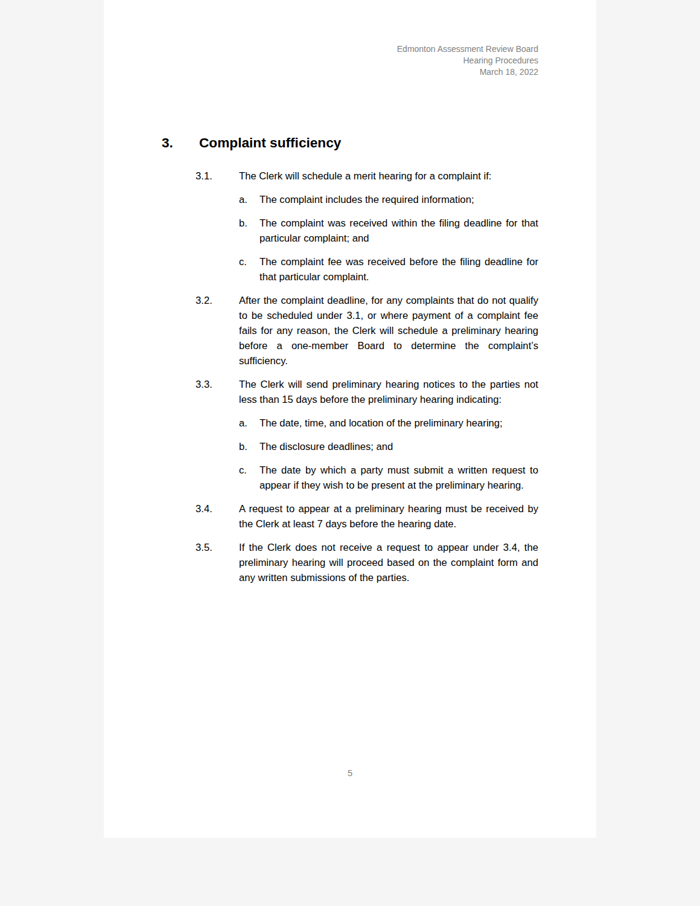Edmonton Assessment Review Board
Hearing Procedures
March 18, 2022
3. Complaint sufficiency
3.1. The Clerk will schedule a merit hearing for a complaint if:
a. The complaint includes the required information;
b. The complaint was received within the filing deadline for that particular complaint; and
c. The complaint fee was received before the filing deadline for that particular complaint.
3.2. After the complaint deadline, for any complaints that do not qualify to be scheduled under 3.1, or where payment of a complaint fee fails for any reason, the Clerk will schedule a preliminary hearing before a one-member Board to determine the complaint’s sufficiency.
3.3. The Clerk will send preliminary hearing notices to the parties not less than 15 days before the preliminary hearing indicating:
a. The date, time, and location of the preliminary hearing;
b. The disclosure deadlines; and
c. The date by which a party must submit a written request to appear if they wish to be present at the preliminary hearing.
3.4. A request to appear at a preliminary hearing must be received by the Clerk at least 7 days before the hearing date.
3.5. If the Clerk does not receive a request to appear under 3.4, the preliminary hearing will proceed based on the complaint form and any written submissions of the parties.
5